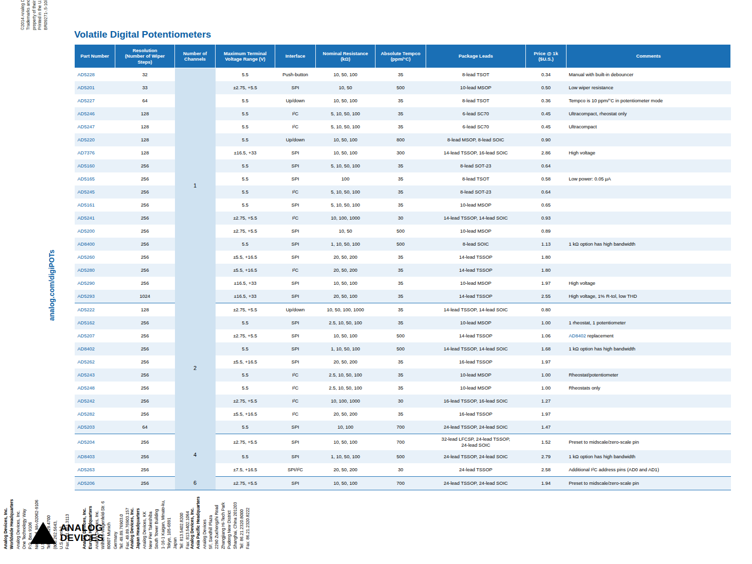©2014 Analog Devices, Inc. All rights reserved. Trademarks and registered trademarks are the property of their respective owners. Printed in the U.S.A. BR09271-.5-10/14(B)
analog.com/digiPOTs
Volatile Digital Potentiometers
| Part Number | Resolution (Number of Wiper Steps) | Number of Channels | Maximum Terminal Voltage Range (V) | Interface | Nominal Resistance (kΩ) | Absolute Tempco (ppm/°C) | Package Leads | Price @ 1k ($U.S.) | Comments |
| --- | --- | --- | --- | --- | --- | --- | --- | --- | --- |
| AD5228 | 32 | 1 | 5.5 | Push-button | 10, 50, 100 | 35 | 8-lead TSOT | 0.34 | Manual with built-in debouncer |
| AD5201 | 33 | ±2.75, +5.5 | SPI | 10, 50 | 500 | 10-lead MSOP | 0.50 | Low wiper resistance |
| AD5227 | 64 | 5.5 | Up/down | 10, 50, 100 | 35 | 8-lead TSOT | 0.36 | Tempco is 10 ppm/°C in potentiometer mode |
| AD5246 | 128 | 5.5 | I²C | 5, 10, 50, 100 | 35 | 6-lead SC70 | 0.45 | Ultracompact, rheostat only |
| AD5247 | 128 | 5.5 | I²C | 5, 10, 50, 100 | 35 | 6-lead SC70 | 0.45 | Ultracompact |
| AD5220 | 128 | 5.5 | Up/down | 10, 50, 100 | 800 | 8-lead MSOP, 8-lead SOIC | 0.90 | |
| AD7376 | 128 | ±16.5, +33 | SPI | 10, 50, 100 | 300 | 14-lead TSSOP, 16-lead SOIC | 2.86 | High voltage |
| AD5160 | 256 | 5.5 | SPI | 5, 10, 50, 100 | 35 | 8-lead SOT-23 | 0.64 | |
| AD5165 | 256 | 5.5 | SPI | 100 | 35 | 8-lead TSOT | 0.58 | Low power: 0.05 µA |
| AD5245 | 256 | 5.5 | I²C | 5, 10, 50, 100 | 35 | 8-lead SOT-23 | 0.64 | |
| AD5161 | 256 | 5.5 | SPI | 5, 10, 50, 100 | 35 | 10-lead MSOP | 0.65 | |
| AD5241 | 256 | ±2.75, +5.5 | I²C | 10, 100, 1000 | 30 | 14-lead TSSOP, 14-lead SOIC | 0.93 | |
| AD5200 | 256 | ±2.75, +5.5 | SPI | 10, 50 | 500 | 10-lead MSOP | 0.89 | |
| AD8400 | 256 | 5.5 | SPI | 1, 10, 50, 100 | 500 | 8-lead SOIC | 1.13 | 1 kΩ option has high bandwidth |
| AD5260 | 256 | ±5.5, +16.5 | SPI | 20, 50, 200 | 35 | 14-lead TSSOP | 1.80 | |
| AD5280 | 256 | ±5.5, +16.5 | I²C | 20, 50, 200 | 35 | 14-lead TSSOP | 1.80 | |
| AD5290 | 256 | ±16.5, +33 | SPI | 10, 50, 100 | 35 | 10-lead MSOP | 1.97 | High voltage |
| AD5293 | 1024 | ±16.5, +33 | SPI | 20, 50, 100 | 35 | 14-lead TSSOP | 2.55 | High voltage, 1% R-tol, low THD |
| AD5222 | 128 | 2 | ±2.75, +5.5 | Up/down | 10, 50, 100, 1000 | 35 | 14-lead TSSOP, 14-lead SOIC | 0.80 | |
| AD5162 | 256 | 5.5 | SPI | 2.5, 10, 50, 100 | 35 | 10-lead MSOP | 1.00 | 1 rheostat, 1 potentiometer |
| AD5207 | 256 | ±2.75, +5.5 | SPI | 10, 50, 100 | 500 | 14-lead TSSOP | 1.06 | AD8402 replacement |
| AD8402 | 256 | 5.5 | SPI | 1, 10, 50, 100 | 500 | 14-lead TSSOP, 14-lead SOIC | 1.68 | 1 kΩ option has high bandwidth |
| AD5262 | 256 | ±5.5, +16.5 | SPI | 20, 50, 200 | 35 | 16-lead TSSOP | 1.97 | |
| AD5243 | 256 | 5.5 | I²C | 2.5, 10, 50, 100 | 35 | 10-lead MSOP | 1.00 | Rheostat/potentiometer |
| AD5248 | 256 | 5.5 | I²C | 2.5, 10, 50, 100 | 35 | 10-lead MSOP | 1.00 | Rheostats only |
| AD5242 | 256 | ±2.75, +5.5 | I²C | 10, 100, 1000 | 30 | 16-lead TSSOP, 16-lead SOIC | 1.27 | |
| AD5282 | 256 | ±5.5, +16.5 | I²C | 20, 50, 200 | 35 | 16-lead TSSOP | 1.97 | |
| AD5203 | 64 | 5.5 | SPI | 10, 100 | 700 | 24-lead TSSOP, 24-lead SOIC | 1.47 | |
| AD5204 | 256 | 4 | ±2.75, +5.5 | SPI | 10, 50, 100 | 700 | 32-lead LFCSP, 24-lead TSSOP, 24-lead SOIC | 1.52 | Preset to midscale/zero-scale pin |
| AD8403 | 256 | 5.5 | SPI | 1, 10, 50, 100 | 500 | 24-lead TSSOP, 24-lead SOIC | 2.79 | 1 kΩ option has high bandwidth |
| AD5263 | 256 | ±7.5, +16.5 | SPI/I²C | 20, 50, 200 | 30 | 24-lead TSSOP | 2.58 | Additional I²C address pins (AD0 and AD1) |
| AD5206 | 256 | 6 | ±2.75, +5.5 | SPI | 10, 50, 100 | 700 | 24-lead TSSOP, 24-lead SOIC | 1.94 | Preset to midscale/zero-scale pin |
ANALOG
DEVICES
Analog Devices, Inc. Worldwide Headquarters Analog Devices, Inc. One Technology Way P.O. Box 9106 Norwood, MA 02062-9106 U.S.A. Tel: 781.329.4700 (800.262.5643, U.S.A. only) Fax: 781.461.3113
Analog Devices, Inc. Europe Headquarters Analog Devices, Inc. Wilhelm-Wagenfeld-Str. 6 80807 Munich Germany Tel: 49.89.76903.0 Fax: 49.89.76903.157
Analog Devices, Inc. Japan Headquarters Analog Devices, KK New Pier Takeshiba South Tower Building 1-16-1 Kaigan, Minato-ku, Tokyo, 105-6891 Japan Tel: 813.5402.8200 Fax: 813.5402.1064
Analog Devices, Inc. Asia Pacific Headquarters Analog Devices 5F, Sandhill Plaza 2290 Zuchongzhi Road Zhangjiang Hi-Tech Park Pudong New District Shanghai, China 201203 Tel: 86.21.2320.8000 Fax: 86.21.2320.8222